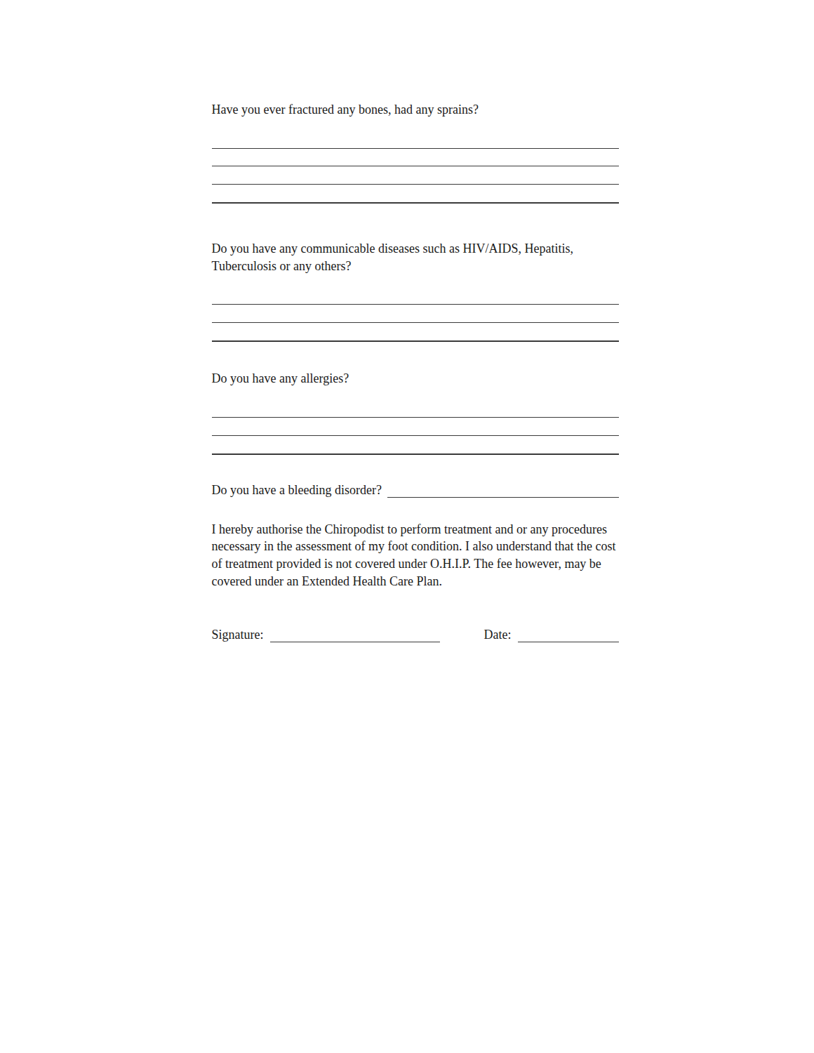Have you ever fractured any bones, had any sprains?
Do you have any communicable diseases such as HIV/AIDS, Hepatitis, Tuberculosis or any others?
Do you have any allergies?
Do you have a bleeding disorder?
I hereby authorise the Chiropodist to perform treatment and or any procedures necessary in the assessment of my foot condition. I also understand that the cost of treatment provided is not covered under O.H.I.P. The fee however, may be covered under an Extended Health Care Plan.
Signature: Date: